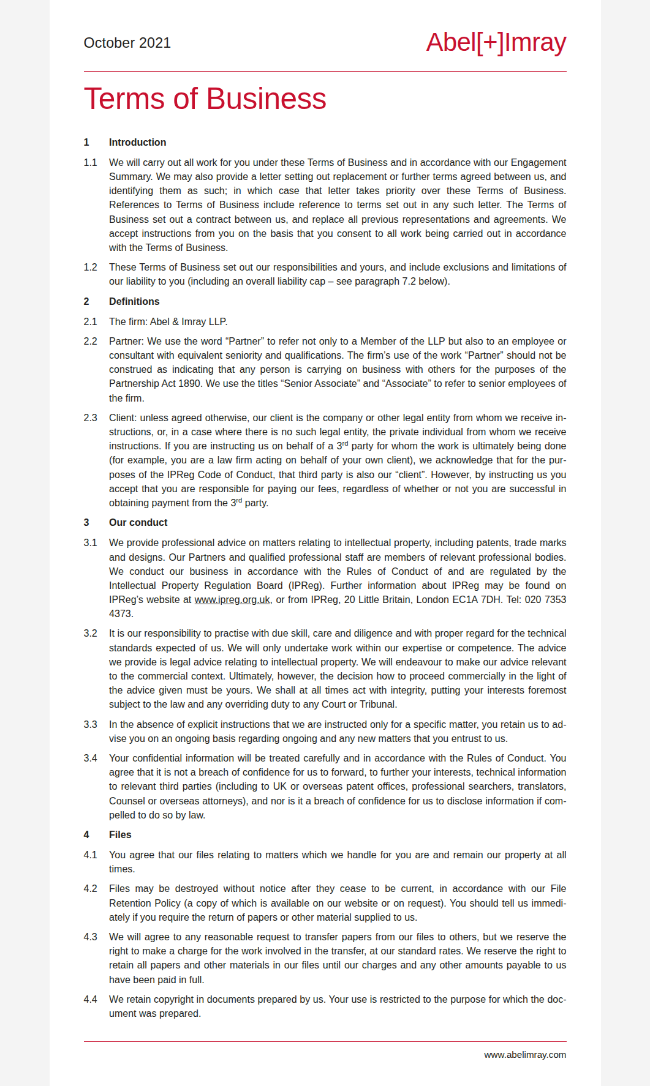October 2021
Abel[+] Imray
Terms of Business
1 Introduction
1.1
We will carry out all work for you under these Terms of Business and in accordance with our Engagement Summary. We may also provide a letter setting out replacement or further terms agreed between us, and identifying them as such; in which case that letter takes priority over these Terms of Business. References to Terms of Business include reference to terms set out in any such letter. The Terms of Business set out a contract between us, and replace all previous representations and agreements. We accept instructions from you on the basis that you consent to all work being carried out in accordance with the Terms of Business.
1.2
These Terms of Business set out our responsibilities and yours, and include exclusions and limitations of our liability to you (including an overall liability cap – see paragraph 7.2 below).
2 Definitions
2.1
The firm: Abel & Imray LLP.
2.2
Partner: We use the word “Partner” to refer not only to a Member of the LLP but also to an employee or consultant with equivalent seniority and qualifications. The firm’s use of the work “Partner” should not be construed as indicating that any person is carrying on business with others for the purposes of the Partnership Act 1890. We use the titles “Senior Associate” and “Associate” to refer to senior employees of the firm.
2.3
Client: unless agreed otherwise, our client is the company or other legal entity from whom we receive instructions, or, in a case where there is no such legal entity, the private individual from whom we receive instructions. If you are instructing us on behalf of a 3rd party for whom the work is ultimately being done (for example, you are a law firm acting on behalf of your own client), we acknowledge that for the purposes of the IPReg Code of Conduct, that third party is also our “client”. However, by instructing us you accept that you are responsible for paying our fees, regardless of whether or not you are successful in obtaining payment from the 3rd party.
3 Our conduct
3.1
We provide professional advice on matters relating to intellectual property, including patents, trade marks and designs. Our Partners and qualified professional staff are members of relevant professional bodies. We conduct our business in accordance with the Rules of Conduct of and are regulated by the Intellectual Property Regulation Board (IPReg). Further information about IPReg may be found on IPReg’s website at www.ipreg.org.uk, or from IPReg, 20 Little Britain, London EC1A 7DH. Tel: 020 7353 4373.
3.2
It is our responsibility to practise with due skill, care and diligence and with proper regard for the technical standards expected of us. We will only undertake work within our expertise or competence. The advice we provide is legal advice relating to intellectual property. We will endeavour to make our advice relevant to the commercial context. Ultimately, however, the decision how to proceed commercially in the light of the advice given must be yours. We shall at all times act with integrity, putting your interests foremost subject to the law and any overriding duty to any Court or Tribunal.
3.3
In the absence of explicit instructions that we are instructed only for a specific matter, you retain us to advise you on an ongoing basis regarding ongoing and any new matters that you entrust to us.
3.4
Your confidential information will be treated carefully and in accordance with the Rules of Conduct. You agree that it is not a breach of confidence for us to forward, to further your interests, technical information to relevant third parties (including to UK or overseas patent offices, professional searchers, translators, Counsel or overseas attorneys), and nor is it a breach of confidence for us to disclose information if compelled to do so by law.
4 Files
4.1
You agree that our files relating to matters which we handle for you are and remain our property at all times.
4.2
Files may be destroyed without notice after they cease to be current, in accordance with our File Retention Policy (a copy of which is available on our website or on request). You should tell us immediately if you require the return of papers or other material supplied to us.
4.3
We will agree to any reasonable request to transfer papers from our files to others, but we reserve the right to make a charge for the work involved in the transfer, at our standard rates. We reserve the right to retain all papers and other materials in our files until our charges and any other amounts payable to us have been paid in full.
4.4
We retain copyright in documents prepared by us. Your use is restricted to the purpose for which the document was prepared.
www.abelimray.com